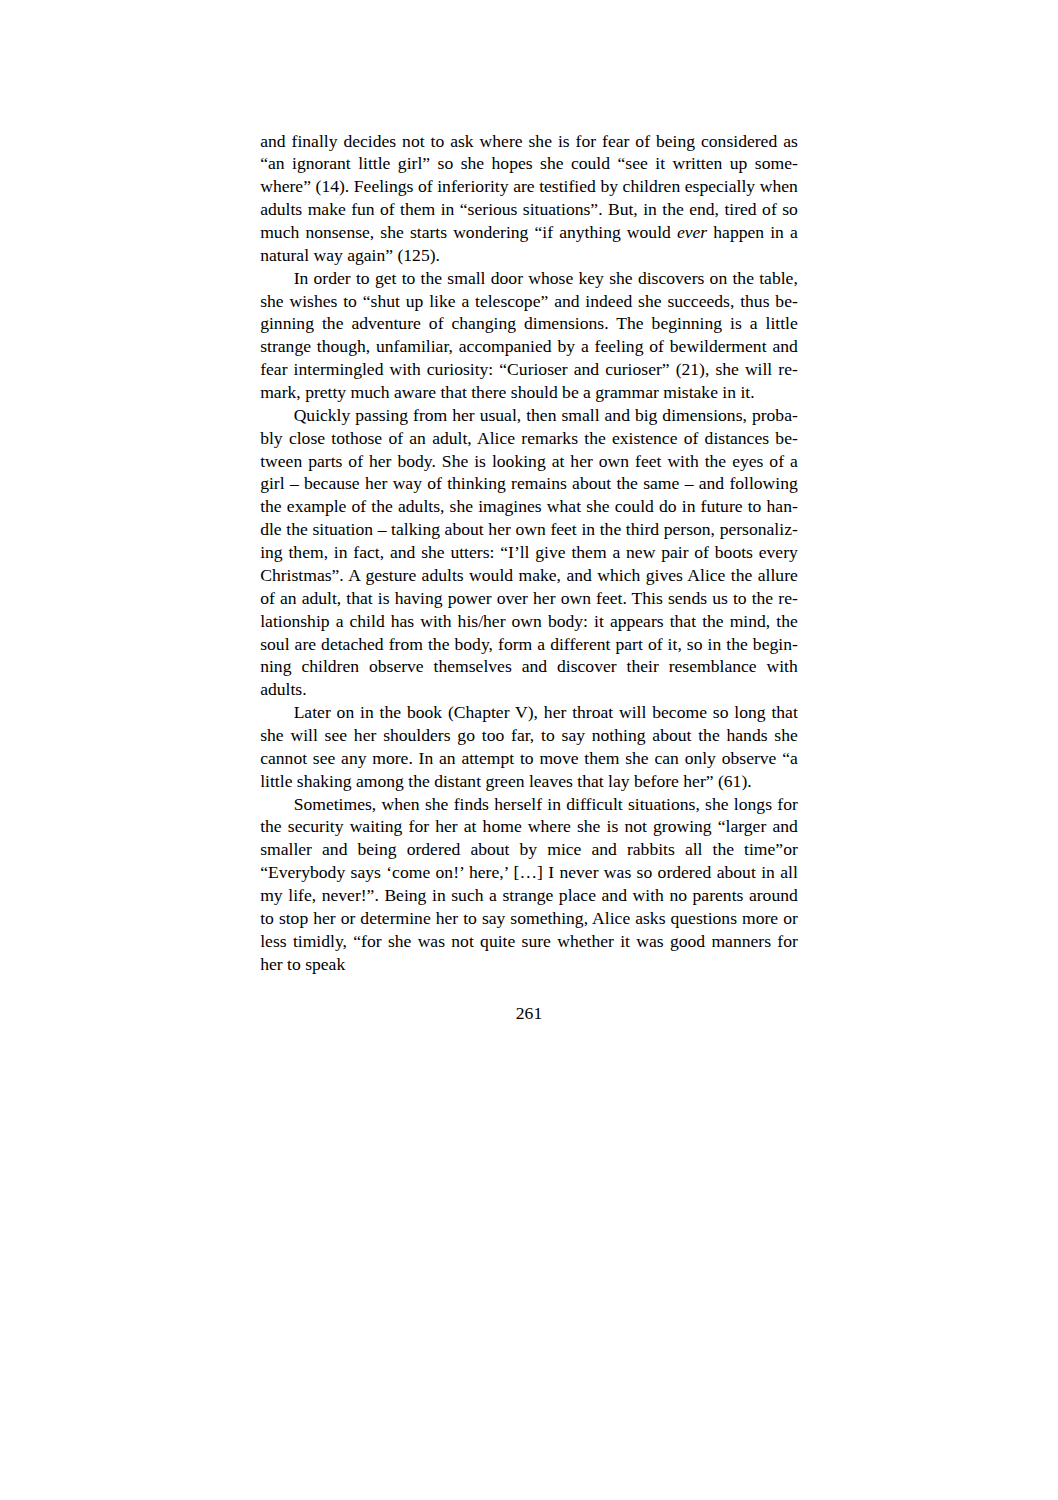and finally decides not to ask where she is for fear of being considered as “an ignorant little girl” so she hopes she could “see it written up somewhere” (14). Feelings of inferiority are testified by children especially when adults make fun of them in “serious situations”. But, in the end, tired of so much nonsense, she starts wondering “if anything would ever happen in a natural way again” (125).
In order to get to the small door whose key she discovers on the table, she wishes to “shut up like a telescope” and indeed she succeeds, thus beginning the adventure of changing dimensions. The beginning is a little strange though, unfamiliar, accompanied by a feeling of bewilderment and fear intermingled with curiosity: “Curioser and curioser” (21), she will remark, pretty much aware that there should be a grammar mistake in it.
Quickly passing from her usual, then small and big dimensions, probably close tothose of an adult, Alice remarks the existence of distances between parts of her body. She is looking at her own feet with the eyes of a girl – because her way of thinking remains about the same – and following the example of the adults, she imagines what she could do in future to handle the situation – talking about her own feet in the third person, personalizing them, in fact, and she utters: “I’ll give them a new pair of boots every Christmas”. A gesture adults would make, and which gives Alice the allure of an adult, that is having power over her own feet. This sends us to the relationship a child has with his/her own body: it appears that the mind, the soul are detached from the body, form a different part of it, so in the beginning children observe themselves and discover their resemblance with adults.
Later on in the book (Chapter V), her throat will become so long that she will see her shoulders go too far, to say nothing about the hands she cannot see any more. In an attempt to move them she can only observe “a little shaking among the distant green leaves that lay before her” (61).
Sometimes, when she finds herself in difficult situations, she longs for the security waiting for her at home where she is not growing “larger and smaller and being ordered about by mice and rabbits all the time”or “Everybody says ‘come on!’ here,’ […] I never was so ordered about in all my life, never!”. Being in such a strange place and with no parents around to stop her or determine her to say something, Alice asks questions more or less timidly, “for she was not quite sure whether it was good manners for her to speak
261